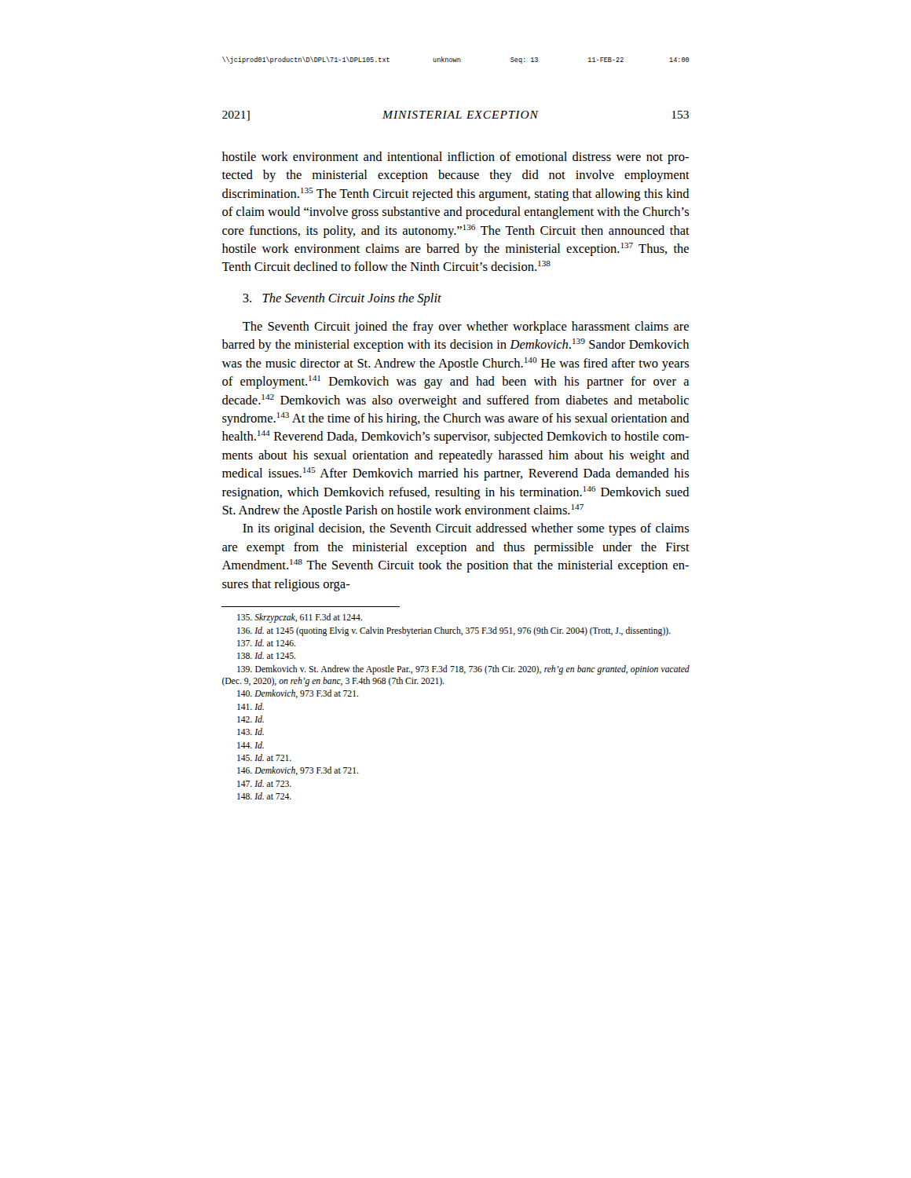\\jciprod01\productn\D\DPL\71-1\DPL105.txt unknown Seq: 13 11-FEB-22 14:00
2021] Ministerial Exception 153
hostile work environment and intentional infliction of emotional distress were not protected by the ministerial exception because they did not involve employment discrimination.135 The Tenth Circuit rejected this argument, stating that allowing this kind of claim would “involve gross substantive and procedural entanglement with the Church’s core functions, its polity, and its autonomy.”136 The Tenth Circuit then announced that hostile work environment claims are barred by the ministerial exception.137 Thus, the Tenth Circuit declined to follow the Ninth Circuit’s decision.138
3. The Seventh Circuit Joins the Split
The Seventh Circuit joined the fray over whether workplace harassment claims are barred by the ministerial exception with its decision in Demkovich.139 Sandor Demkovich was the music director at St. Andrew the Apostle Church.140 He was fired after two years of employment.141 Demkovich was gay and had been with his partner for over a decade.142 Demkovich was also overweight and suffered from diabetes and metabolic syndrome.143 At the time of his hiring, the Church was aware of his sexual orientation and health.144 Reverend Dada, Demkovich’s supervisor, subjected Demkovich to hostile comments about his sexual orientation and repeatedly harassed him about his weight and medical issues.145 After Demkovich married his partner, Reverend Dada demanded his resignation, which Demkovich refused, resulting in his termination.146 Demkovich sued St. Andrew the Apostle Parish on hostile work environment claims.147
In its original decision, the Seventh Circuit addressed whether some types of claims are exempt from the ministerial exception and thus permissible under the First Amendment.148 The Seventh Circuit took the position that the ministerial exception ensures that religious orga-
135. Skrzypczak, 611 F.3d at 1244.
136. Id. at 1245 (quoting Elvig v. Calvin Presbyterian Church, 375 F.3d 951, 976 (9th Cir. 2004) (Trott, J., dissenting)).
137. Id. at 1246.
138. Id. at 1245.
139. Demkovich v. St. Andrew the Apostle Par., 973 F.3d 718, 736 (7th Cir. 2020), reh’g en banc granted, opinion vacated (Dec. 9, 2020), on reh’g en banc, 3 F.4th 968 (7th Cir. 2021).
140. Demkovich, 973 F.3d at 721.
141. Id.
142. Id.
143. Id.
144. Id.
145. Id. at 721.
146. Demkovich, 973 F.3d at 721.
147. Id. at 723.
148. Id. at 724.